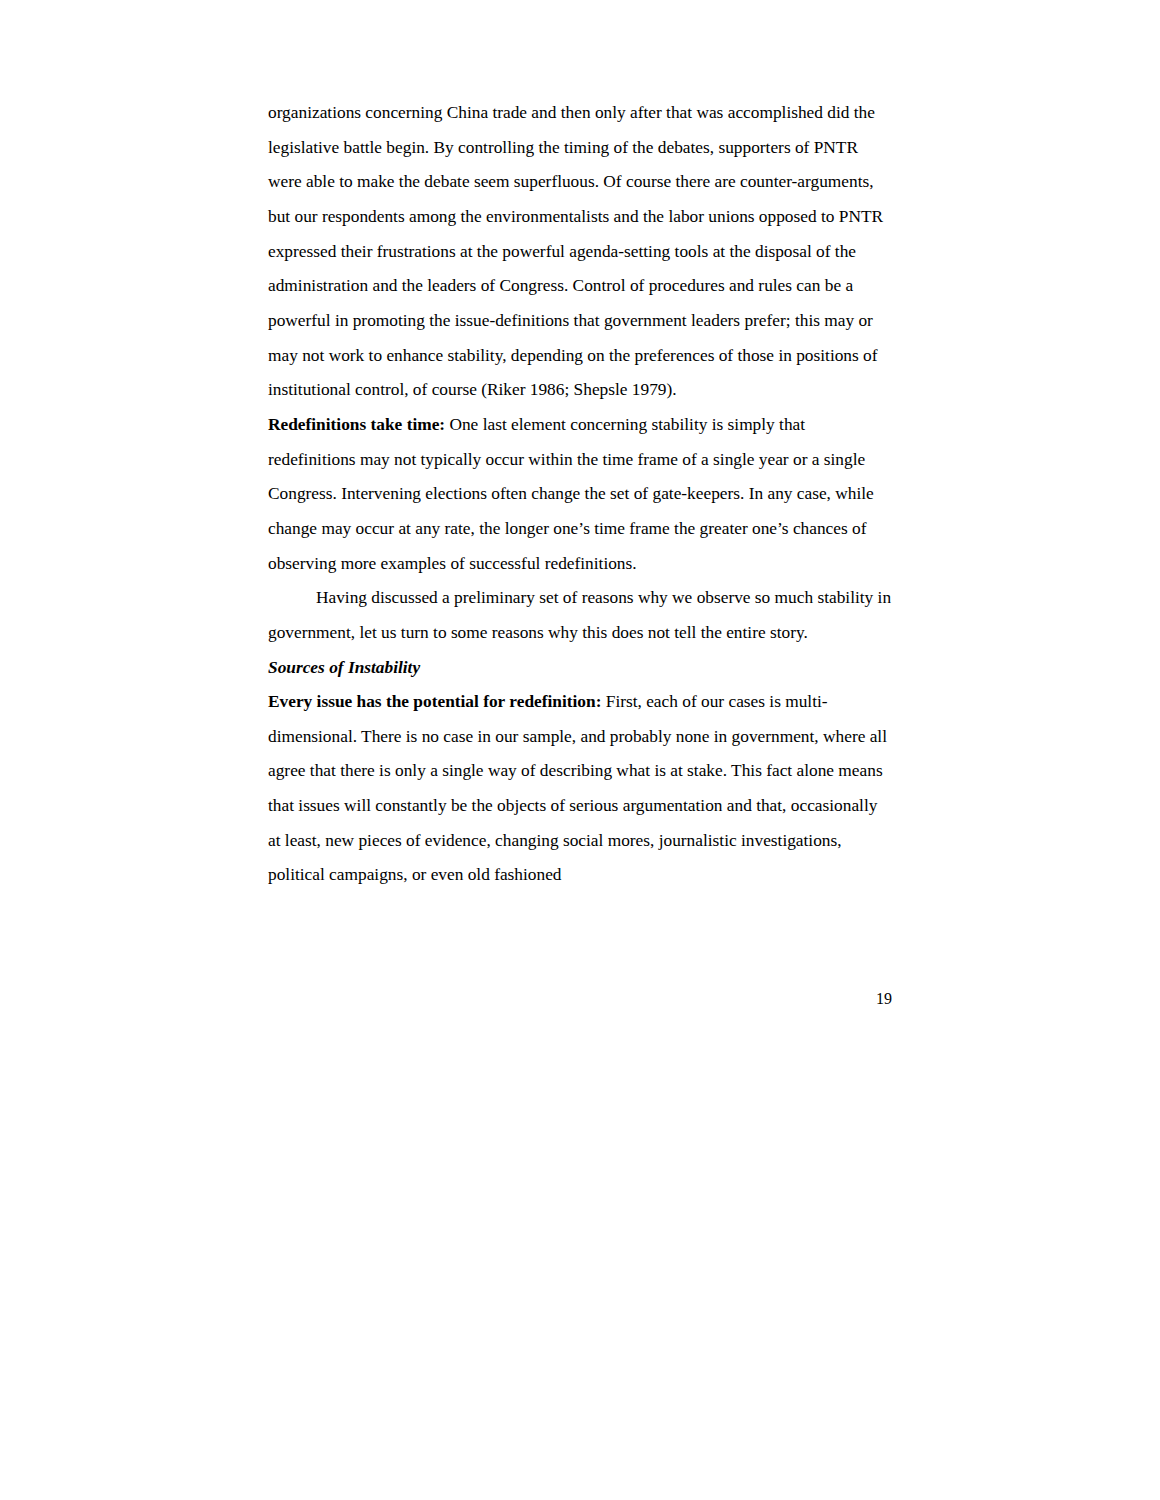organizations concerning China trade and then only after that was accomplished did the legislative battle begin. By controlling the timing of the debates, supporters of PNTR were able to make the debate seem superfluous. Of course there are counter-arguments, but our respondents among the environmentalists and the labor unions opposed to PNTR expressed their frustrations at the powerful agenda-setting tools at the disposal of the administration and the leaders of Congress. Control of procedures and rules can be a powerful in promoting the issue-definitions that government leaders prefer; this may or may not work to enhance stability, depending on the preferences of those in positions of institutional control, of course (Riker 1986; Shepsle 1979).
Redefinitions take time: One last element concerning stability is simply that redefinitions may not typically occur within the time frame of a single year or a single Congress. Intervening elections often change the set of gate-keepers. In any case, while change may occur at any rate, the longer one’s time frame the greater one’s chances of observing more examples of successful redefinitions.
Having discussed a preliminary set of reasons why we observe so much stability in government, let us turn to some reasons why this does not tell the entire story.
Sources of Instability
Every issue has the potential for redefinition: First, each of our cases is multi-dimensional. There is no case in our sample, and probably none in government, where all agree that there is only a single way of describing what is at stake. This fact alone means that issues will constantly be the objects of serious argumentation and that, occasionally at least, new pieces of evidence, changing social mores, journalistic investigations, political campaigns, or even old fashioned
19